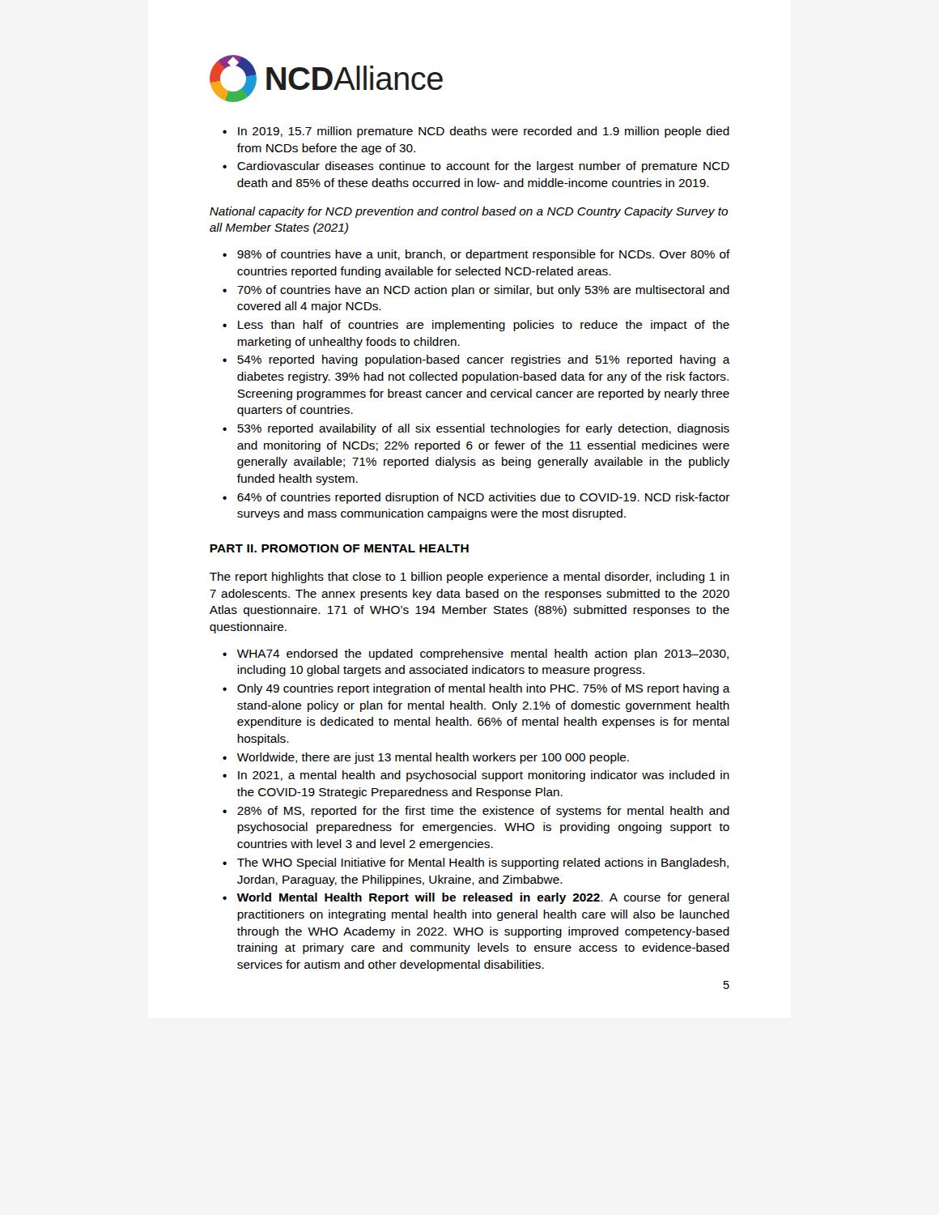NCD Alliance
In 2019, 15.7 million premature NCD deaths were recorded and 1.9 million people died from NCDs before the age of 30.
Cardiovascular diseases continue to account for the largest number of premature NCD death and 85% of these deaths occurred in low- and middle-income countries in 2019.
National capacity for NCD prevention and control based on a NCD Country Capacity Survey to all Member States (2021)
98% of countries have a unit, branch, or department responsible for NCDs. Over 80% of countries reported funding available for selected NCD-related areas.
70% of countries have an NCD action plan or similar, but only 53% are multisectoral and covered all 4 major NCDs.
Less than half of countries are implementing policies to reduce the impact of the marketing of unhealthy foods to children.
54% reported having population-based cancer registries and 51% reported having a diabetes registry. 39% had not collected population-based data for any of the risk factors. Screening programmes for breast cancer and cervical cancer are reported by nearly three quarters of countries.
53% reported availability of all six essential technologies for early detection, diagnosis and monitoring of NCDs; 22% reported 6 or fewer of the 11 essential medicines were generally available; 71% reported dialysis as being generally available in the publicly funded health system.
64% of countries reported disruption of NCD activities due to COVID-19. NCD risk-factor surveys and mass communication campaigns were the most disrupted.
Part II. Promotion of Mental Health
The report highlights that close to 1 billion people experience a mental disorder, including 1 in 7 adolescents. The annex presents key data based on the responses submitted to the 2020 Atlas questionnaire. 171 of WHO’s 194 Member States (88%) submitted responses to the questionnaire.
WHA74 endorsed the updated comprehensive mental health action plan 2013–2030, including 10 global targets and associated indicators to measure progress.
Only 49 countries report integration of mental health into PHC. 75% of MS report having a stand-alone policy or plan for mental health. Only 2.1% of domestic government health expenditure is dedicated to mental health. 66% of mental health expenses is for mental hospitals.
Worldwide, there are just 13 mental health workers per 100 000 people.
In 2021, a mental health and psychosocial support monitoring indicator was included in the COVID-19 Strategic Preparedness and Response Plan.
28% of MS, reported for the first time the existence of systems for mental health and psychosocial preparedness for emergencies. WHO is providing ongoing support to countries with level 3 and level 2 emergencies.
The WHO Special Initiative for Mental Health is supporting related actions in Bangladesh, Jordan, Paraguay, the Philippines, Ukraine, and Zimbabwe.
World Mental Health Report will be released in early 2022. A course for general practitioners on integrating mental health into general health care will also be launched through the WHO Academy in 2022. WHO is supporting improved competency-based training at primary care and community levels to ensure access to evidence-based services for autism and other developmental disabilities.
5